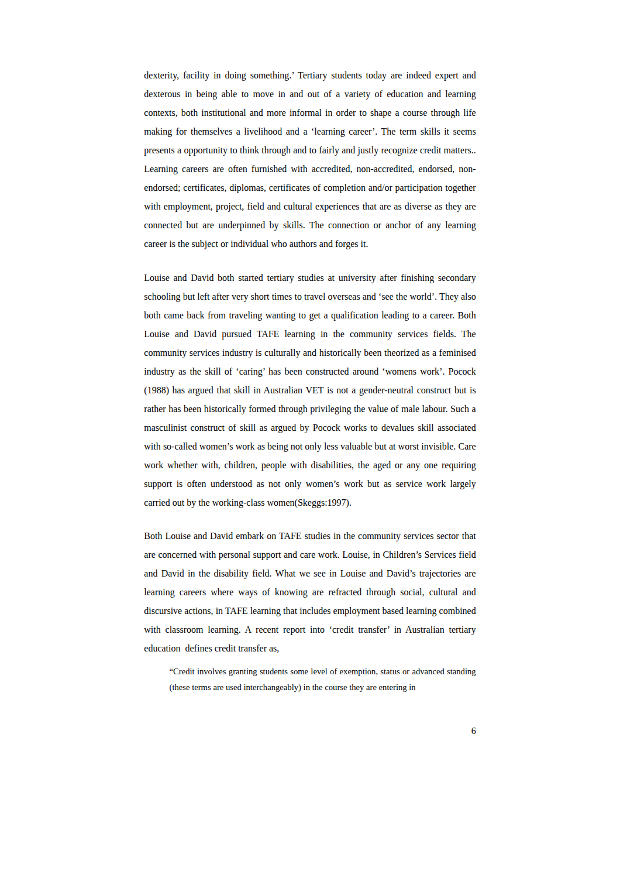dexterity, facility in doing something.’ Tertiary students today are indeed expert and dexterous in being able to move in and out of a variety of education and learning contexts, both institutional and more informal in order to shape a course through life making for themselves a livelihood and a ‘learning career’. The term skills it seems presents a opportunity to think through and to fairly and justly recognize credit matters.. Learning careers are often furnished with accredited, non-accredited, endorsed, non-endorsed; certificates, diplomas, certificates of completion and/or participation together with employment, project, field and cultural experiences that are as diverse as they are connected but are underpinned by skills. The connection or anchor of any learning career is the subject or individual who authors and forges it.
Louise and David both started tertiary studies at university after finishing secondary schooling but left after very short times to travel overseas and ‘see the world’. They also both came back from traveling wanting to get a qualification leading to a career. Both Louise and David pursued TAFE learning in the community services fields. The community services industry is culturally and historically been theorized as a feminised industry as the skill of ‘caring’ has been constructed around ‘womens work’. Pocock (1988) has argued that skill in Australian VET is not a gender-neutral construct but is rather has been historically formed through privileging the value of male labour. Such a masculinist construct of skill as argued by Pocock works to devalues skill associated with so-called women’s work as being not only less valuable but at worst invisible. Care work whether with, children, people with disabilities, the aged or any one requiring support is often understood as not only women’s work but as service work largely carried out by the working-class women(Skeggs:1997).
Both Louise and David embark on TAFE studies in the community services sector that are concerned with personal support and care work. Louise, in Children’s Services field and David in the disability field. What we see in Louise and David’s trajectories are learning careers where ways of knowing are refracted through social, cultural and discursive actions, in TAFE learning that includes employment based learning combined with classroom learning. A recent report into ‘credit transfer’ in Australian tertiary education defines credit transfer as,
“Credit involves granting students some level of exemption, status or advanced standing (these terms are used interchangeably) in the course they are entering in
6